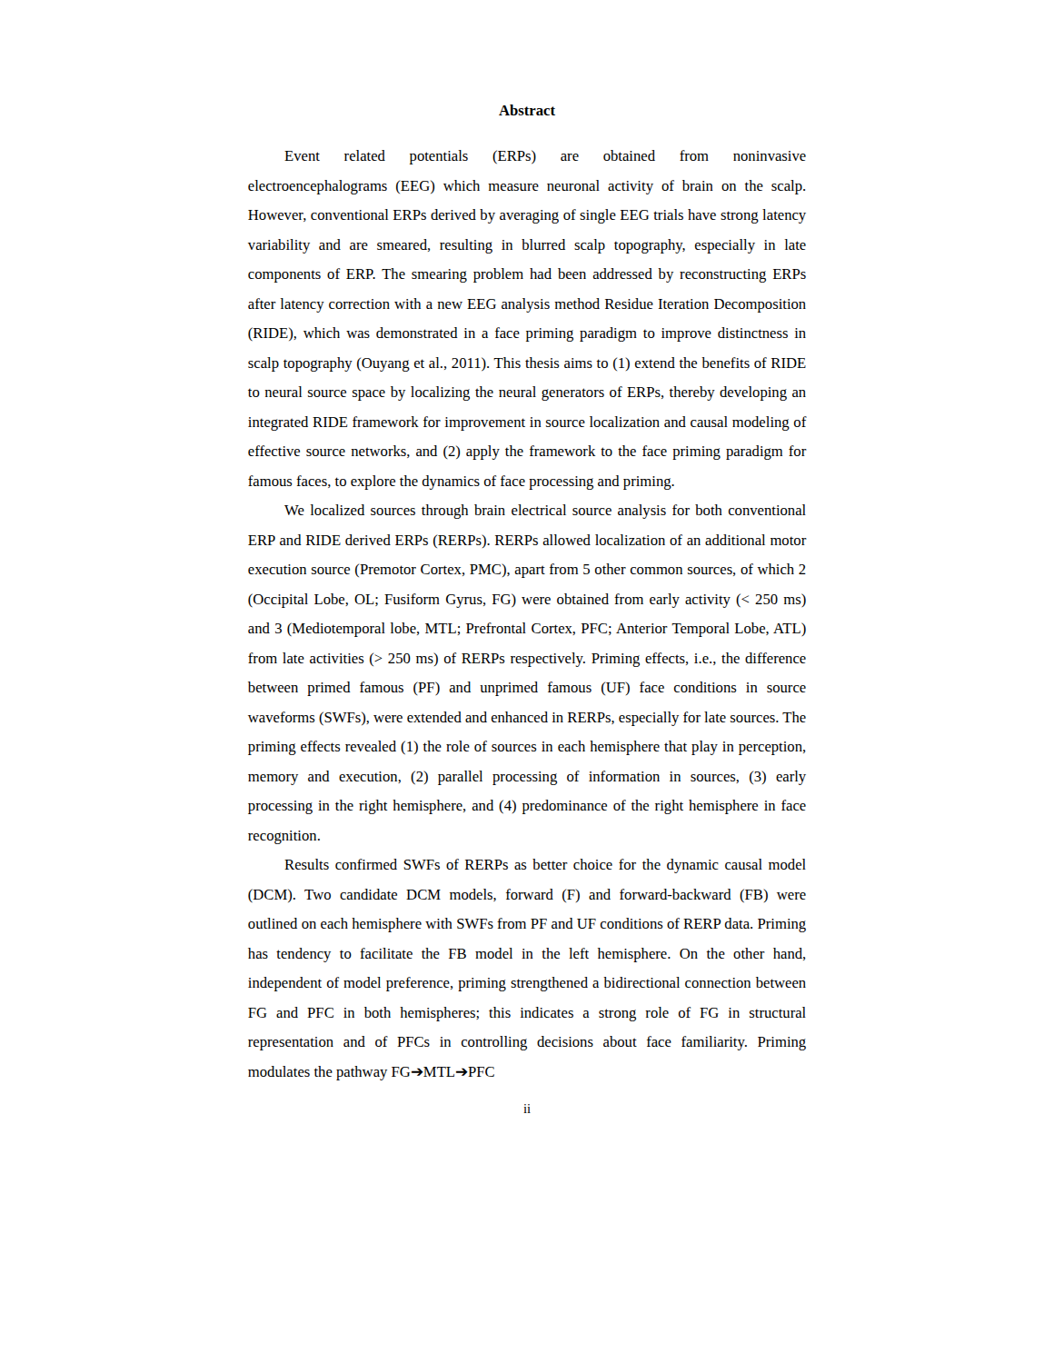Abstract
Event related potentials (ERPs) are obtained from noninvasive electroencephalograms (EEG) which measure neuronal activity of brain on the scalp. However, conventional ERPs derived by averaging of single EEG trials have strong latency variability and are smeared, resulting in blurred scalp topography, especially in late components of ERP. The smearing problem had been addressed by reconstructing ERPs after latency correction with a new EEG analysis method Residue Iteration Decomposition (RIDE), which was demonstrated in a face priming paradigm to improve distinctness in scalp topography (Ouyang et al., 2011). This thesis aims to (1) extend the benefits of RIDE to neural source space by localizing the neural generators of ERPs, thereby developing an integrated RIDE framework for improvement in source localization and causal modeling of effective source networks, and (2) apply the framework to the face priming paradigm for famous faces, to explore the dynamics of face processing and priming.
We localized sources through brain electrical source analysis for both conventional ERP and RIDE derived ERPs (RERPs). RERPs allowed localization of an additional motor execution source (Premotor Cortex, PMC), apart from 5 other common sources, of which 2 (Occipital Lobe, OL; Fusiform Gyrus, FG) were obtained from early activity (< 250 ms) and 3 (Mediotemporal lobe, MTL; Prefrontal Cortex, PFC; Anterior Temporal Lobe, ATL) from late activities (> 250 ms) of RERPs respectively. Priming effects, i.e., the difference between primed famous (PF) and unprimed famous (UF) face conditions in source waveforms (SWFs), were extended and enhanced in RERPs, especially for late sources. The priming effects revealed (1) the role of sources in each hemisphere that play in perception, memory and execution, (2) parallel processing of information in sources, (3) early processing in the right hemisphere, and (4) predominance of the right hemisphere in face recognition.
Results confirmed SWFs of RERPs as better choice for the dynamic causal model (DCM). Two candidate DCM models, forward (F) and forward-backward (FB) were outlined on each hemisphere with SWFs from PF and UF conditions of RERP data. Priming has tendency to facilitate the FB model in the left hemisphere. On the other hand, independent of model preference, priming strengthened a bidirectional connection between FG and PFC in both hemispheres; this indicates a strong role of FG in structural representation and of PFCs in controlling decisions about face familiarity. Priming modulates the pathway FG➔MTL➔PFC
ii